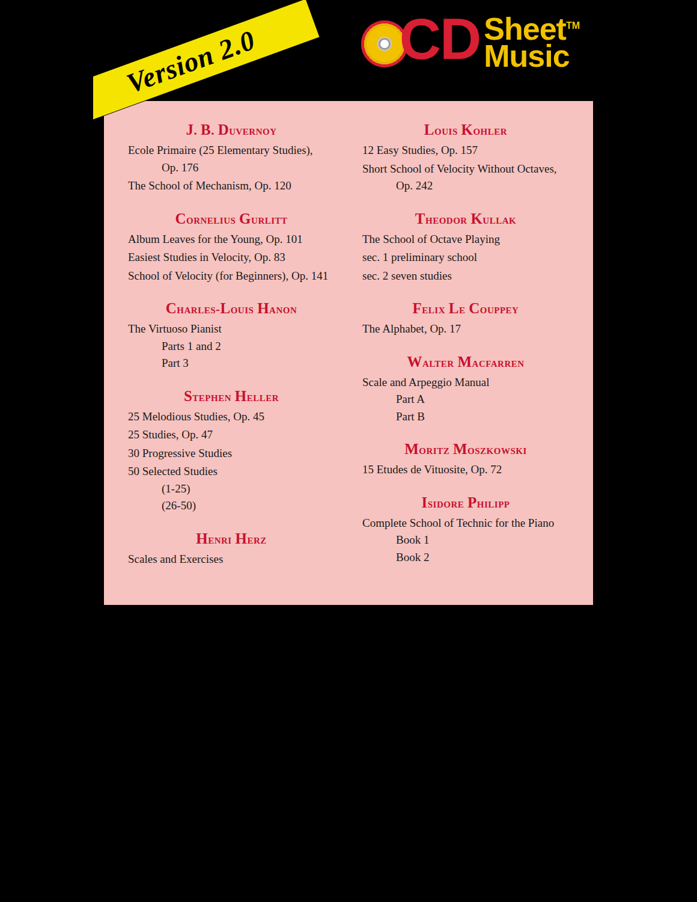CD SheetTM
Music
Version 2.0
J. B. Duvernoy
Ecole Primaire (25 Elementary Studies),
Op. 176
The School of Mechanism, Op. 120
Cornelius Gurlitt
Album Leaves for the Young, Op. 101
Easiest Studies in Velocity, Op. 83
School of Velocity (for Beginners), Op. 141
Charles-Louis Hanon
The Virtuoso Pianist
Parts 1 and 2
Part 3
Stephen Heller
25 Melodious Studies, Op. 45
25 Studies, Op. 47
30 Progressive Studies
50 Selected Studies
(1-25)
(26-50)
Henri Herz
Scales and Exercises
Louis Kohler
12 Easy Studies, Op. 157
Short School of Velocity Without Octaves,
Op. 242
Theodor Kullak
The School of Octave Playing
sec. 1 preliminary school
sec. 2 seven studies
Felix Le Couppey
The Alphabet, Op. 17
Walter Macfarren
Scale and Arpeggio Manual
Part A
Part B
Moritz Moszkowski
15 Etudes de Vituosite, Op. 72
Isidore Philipp
Complete School of Technic for the Piano
Book 1
Book 2